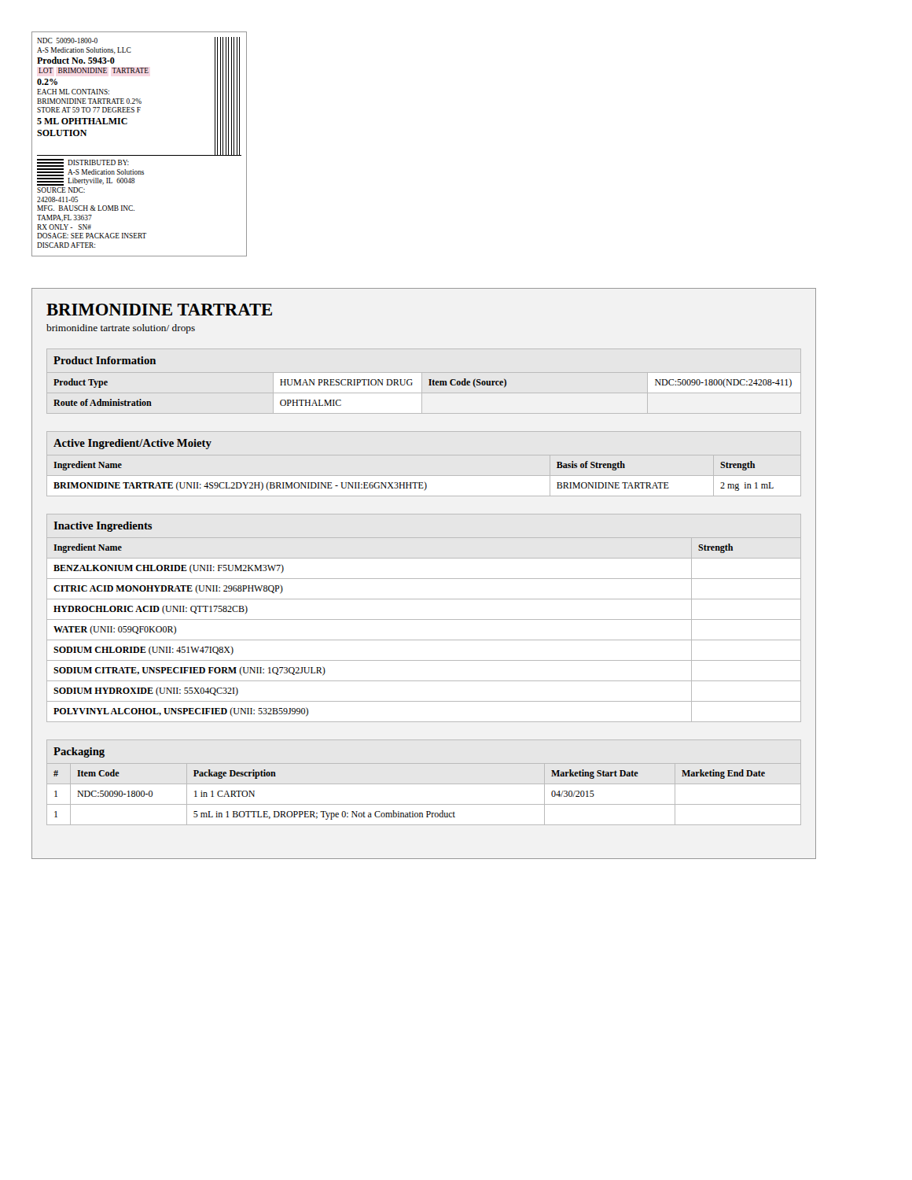NDC 50090-1800-0
A-S Medication Solutions, LLC
Product No. 5943-0
LOT
BRIMONIDINE
TARTRATE
0.2%
EACH ML CONTAINS:
BRIMONIDINE TARTRATE 0.2%
STORE AT 59 TO 77 DEGREES F
5 ML OPHTHALMIC
SOLUTION
DISTRIBUTED BY:
A-S Medication Solutions
Libertyville, IL 60048
SOURCE NDC:
24208-411-05
MFG. BAUSCH & LOMB INC.
TAMPA,FL 33637
RX ONLY - SN#
DOSAGE: SEE PACKAGE INSERT
DISCARD AFTER:
BRIMONIDINE TARTRATE
brimonidine tartrate solution/ drops
Product Information
| Product Type | HUMAN PRESCRIPTION DRUG | Item Code (Source) | NDC:50090-1800(NDC:24208-411) |
| Route of Administration | OPHTHALMIC | | |
Active Ingredient/Active Moiety
| Ingredient Name | Basis of Strength | Strength |
| --- | --- | --- |
| BRIMONIDINE TARTRATE (UNII: 4S9CL2DY2H) (BRIMONIDINE - UNII:E6GNX3HHTE) | BRIMONIDINE TARTRATE | 2 mg in 1 mL |
Inactive Ingredients
| Ingredient Name | Strength |
| --- | --- |
| BENZALKONIUM CHLORIDE (UNII: F5UM2KM3W7) | |
| CITRIC ACID MONOHYDRATE (UNII: 2968PHW8QP) | |
| HYDROCHLORIC ACID (UNII: QTT17582CB) | |
| WATER (UNII: 059QF0KO0R) | |
| SODIUM CHLORIDE (UNII: 451W47IQ8X) | |
| SODIUM CITRATE, UNSPECIFIED FORM (UNII: 1Q73Q2JULR) | |
| SODIUM HYDROXIDE (UNII: 55X04QC32I) | |
| POLYVINYL ALCOHOL, UNSPECIFIED (UNII: 532B59J990) | |
Packaging
| # | Item Code | Package Description | Marketing Start Date | Marketing End Date |
| --- | --- | --- | --- | --- |
| 1 | NDC:50090-1800-0 | 1 in 1 CARTON | 04/30/2015 | |
| 1 | | 5 mL in 1 BOTTLE, DROPPER; Type 0: Not a Combination Product | | |